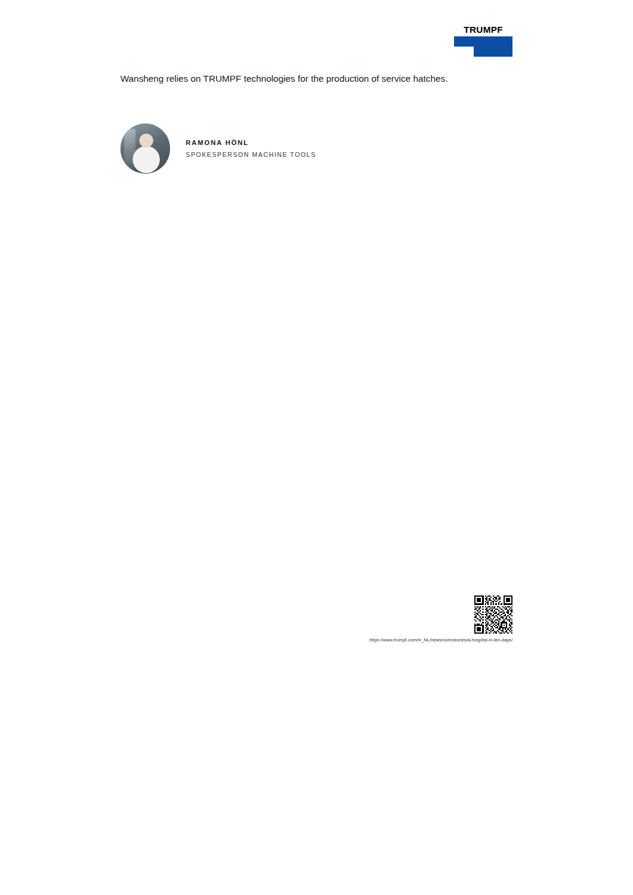TRUMPF
Wansheng relies on TRUMPF technologies for the production of service hatches.
Ramona Hönl
Spokesperson Machine Tools
https://www.trumpf.com/nl_NL/newsroom/stories/a-hospital-in-ten-days/